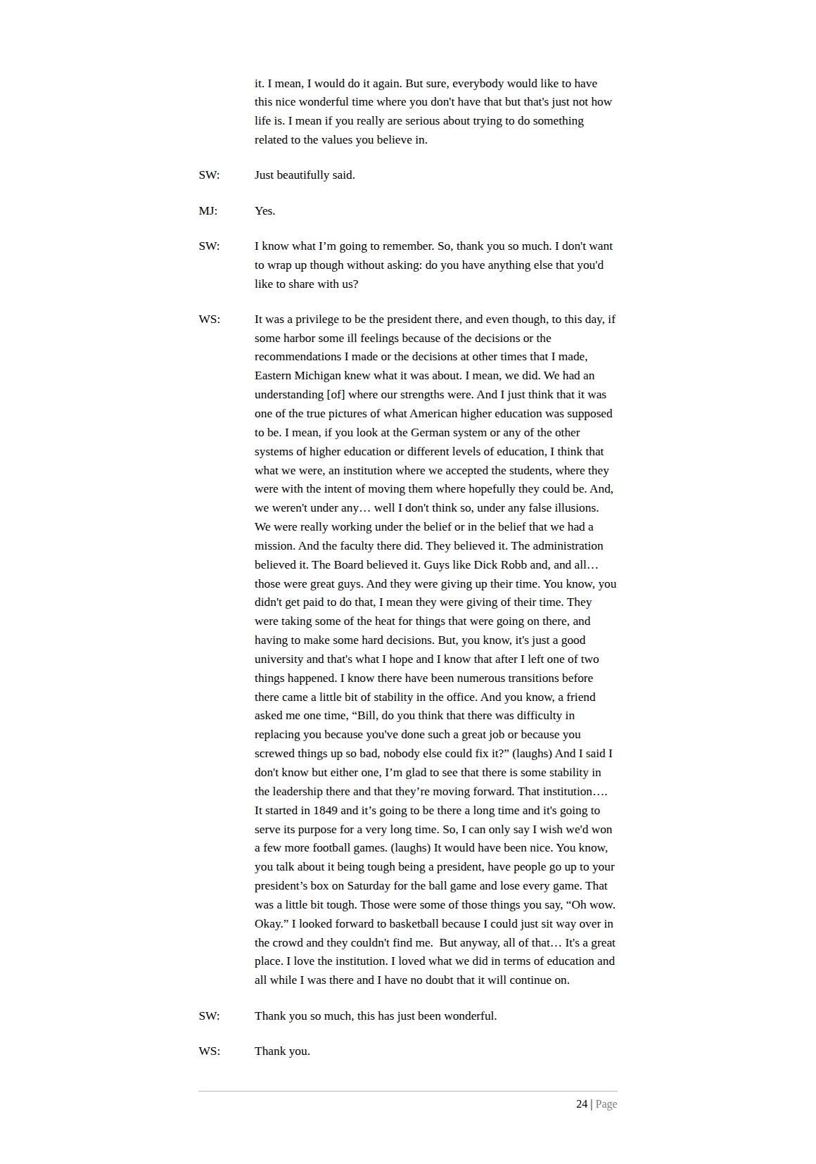it. I mean, I would do it again. But sure, everybody would like to have this nice wonderful time where you don't have that but that's just not how life is. I mean if you really are serious about trying to do something related to the values you believe in.
SW:
Just beautifully said.
MJ:
Yes.
SW:
I know what I’m going to remember. So, thank you so much. I don't want to wrap up though without asking: do you have anything else that you'd like to share with us?
WS:
It was a privilege to be the president there, and even though, to this day, if some harbor some ill feelings because of the decisions or the recommendations I made or the decisions at other times that I made, Eastern Michigan knew what it was about. I mean, we did. We had an understanding [of] where our strengths were. And I just think that it was one of the true pictures of what American higher education was supposed to be. I mean, if you look at the German system or any of the other systems of higher education or different levels of education, I think that what we were, an institution where we accepted the students, where they were with the intent of moving them where hopefully they could be. And, we weren't under any… well I don't think so, under any false illusions. We were really working under the belief or in the belief that we had a mission. And the faculty there did. They believed it. The administration believed it. The Board believed it. Guys like Dick Robb and, and all… those were great guys. And they were giving up their time. You know, you didn't get paid to do that, I mean they were giving of their time. They were taking some of the heat for things that were going on there, and having to make some hard decisions. But, you know, it's just a good university and that's what I hope and I know that after I left one of two things happened. I know there have been numerous transitions before there came a little bit of stability in the office. And you know, a friend asked me one time, “Bill, do you think that there was difficulty in replacing you because you've done such a great job or because you screwed things up so bad, nobody else could fix it?” (laughs) And I said I don't know but either one, I’m glad to see that there is some stability in the leadership there and that they’re moving forward. That institution…. It started in 1849 and it’s going to be there a long time and it's going to serve its purpose for a very long time. So, I can only say I wish we'd won a few more football games. (laughs) It would have been nice. You know, you talk about it being tough being a president, have people go up to your president’s box on Saturday for the ball game and lose every game. That was a little bit tough. Those were some of those things you say, “Oh wow. Okay.” I looked forward to basketball because I could just sit way over in the crowd and they couldn't find me. But anyway, all of that… It's a great place. I love the institution. I loved what we did in terms of education and all while I was there and I have no doubt that it will continue on.
SW:
Thank you so much, this has just been wonderful.
WS:
Thank you.
24 | Page